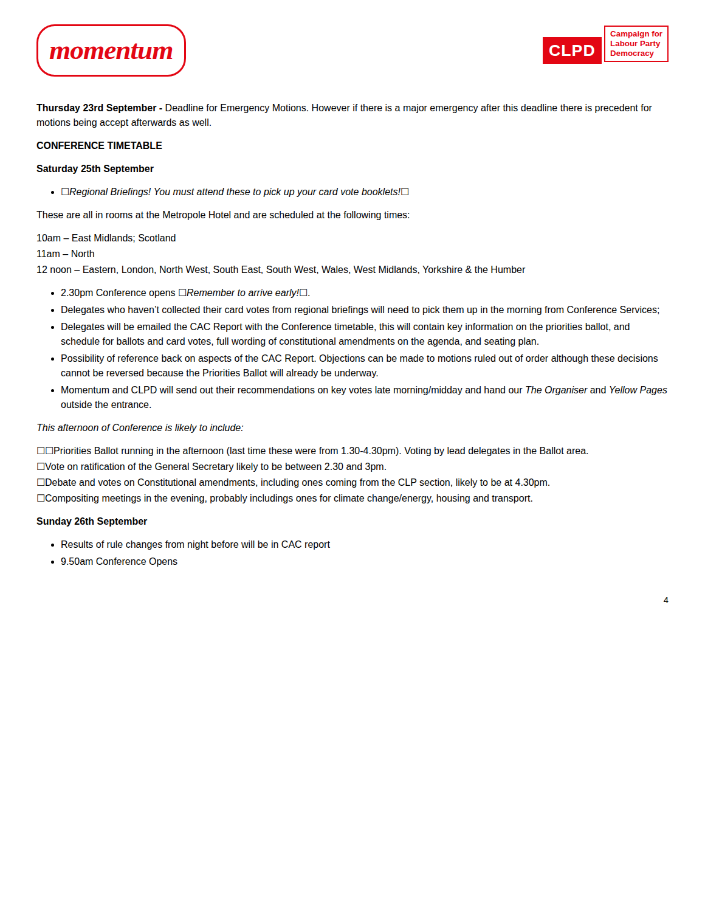momentum
CLPD
Campaign for
Labour Party
Democracy
Thursday 23rd September - Deadline for Emergency Motions. However if there is a major emergency after this deadline there is precedent for motions being accept afterwards as well.
CONFERENCE TIMETABLE
Saturday 25th September
☐Regional Briefings! You must attend these to pick up your card vote booklets!☐
These are all in rooms at the Metropole Hotel and are scheduled at the following times:
10am – East Midlands; Scotland
11am – North
12 noon – Eastern, London, North West, South East, South West, Wales, West Midlands, Yorkshire & the Humber
2.30pm Conference opens ☐Remember to arrive early!☐.
Delegates who haven’t collected their card votes from regional briefings will need to pick them up in the morning from Conference Services;
Delegates will be emailed the CAC Report with the Conference timetable, this will contain key information on the priorities ballot, and schedule for ballots and card votes, full wording of constitutional amendments on the agenda, and seating plan.
Possibility of reference back on aspects of the CAC Report. Objections can be made to motions ruled out of order although these decisions cannot be reversed because the Priorities Ballot will already be underway.
Momentum and CLPD will send out their recommendations on key votes late morning/midday and hand our The Organiser and Yellow Pages outside the entrance.
This afternoon of Conference is likely to include:
☐☐Priorities Ballot running in the afternoon (last time these were from 1.30-4.30pm). Voting by lead delegates in the Ballot area.
☐Vote on ratification of the General Secretary likely to be between 2.30 and 3pm.
☐Debate and votes on Constitutional amendments, including ones coming from the CLP section, likely to be at 4.30pm.
☐Compositing meetings in the evening, probably includings ones for climate change/energy, housing and transport.
Sunday 26th September
Results of rule changes from night before will be in CAC report
9.50am Conference Opens
4